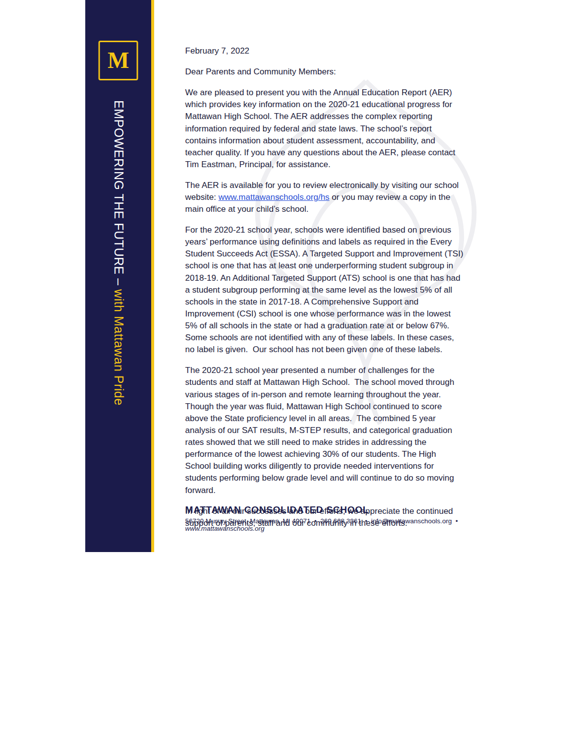M
EMPOWERING THE FUTURE – with Mattawan Pride
February 7, 2022
Dear Parents and Community Members:
We are pleased to present you with the Annual Education Report (AER) which provides key information on the 2020-21 educational progress for Mattawan High School. The AER addresses the complex reporting information required by federal and state laws. The school’s report contains information about student assessment, accountability, and teacher quality. If you have any questions about the AER, please contact Tim Eastman, Principal, for assistance.
The AER is available for you to review electronically by visiting our school website: www.mattawanschools.org/hs or you may review a copy in the main office at your child’s school.
For the 2020-21 school year, schools were identified based on previous years’ performance using definitions and labels as required in the Every Student Succeeds Act (ESSA). A Targeted Support and Improvement (TSI) school is one that has at least one underperforming student subgroup in 2018-19. An Additional Targeted Support (ATS) school is one that has had a student subgroup performing at the same level as the lowest 5% of all schools in the state in 2017-18. A Comprehensive Support and Improvement (CSI) school is one whose performance was in the lowest 5% of all schools in the state or had a graduation rate at or below 67%. Some schools are not identified with any of these labels. In these cases, no label is given. Our school has not been given one of these labels.
The 2020-21 school year presented a number of challenges for the students and staff at Mattawan High School. The school moved through various stages of in-person and remote learning throughout the year. Though the year was fluid, Mattawan High School continued to score above the State proficiency level in all areas. The combined 5 year analysis of our SAT results, M-STEP results, and categorical graduation rates showed that we still need to make strides in addressing the performance of the lowest achieving 30% of our students. The High School building works diligently to provide needed interventions for students performing below grade level and will continue to do so moving forward.
In light of all our successes and our efforts, we appreciate the continued support of parents, staff and our community in these efforts.
MATTAWAN CONSOLIDATED SCHOOL
56720 Murray Street, Mattawan, MI 49071 • 269.668.3361 • info@mattawanschools.org • www.mattawanschools.org